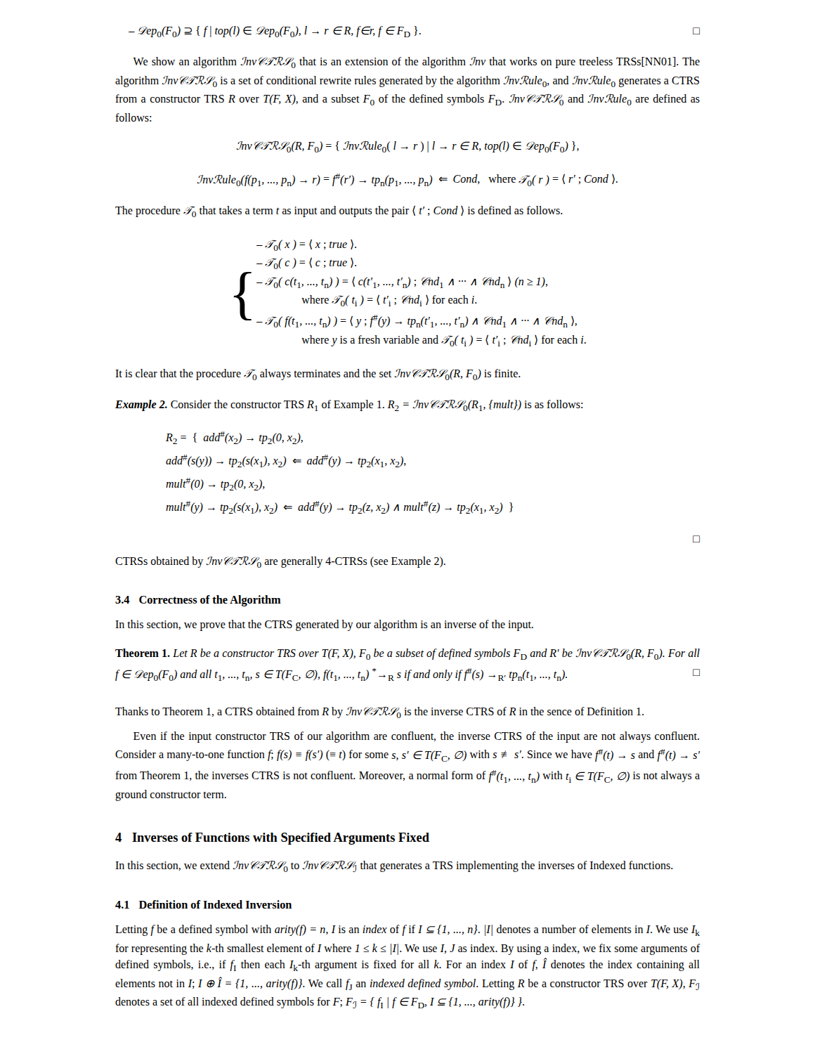– 𝒟ep0(F0) ⊇ { f | top(l) ∈ 𝒟ep0(F0), l → r ∈ R, f∈r, f ∈ FD }. □
We show an algorithm ℐnv𝒞𝒯ℛ𝒮0 that is an extension of the algorithm ℐnv that works on pure treeless TRSs[NN01]. The algorithm ℐnv𝒞𝒯ℛ𝒮0 is a set of conditional rewrite rules generated by the algorithm ℐnvℛule0, and ℐnvℛule0 generates a CTRS from a constructor TRS R over T(F, X), and a subset F0 of the defined symbols FD. ℐnv𝒞𝒯ℛ𝒮0 and ℐnvℛule0 are defined as follows:
ℐnv𝒞𝒯ℛ𝒮0(R, F0) = { ℐnvℛule0( l → r ) | l → r ∈ R, top(l) ∈ 𝒟ep0(F0) },
ℐnvℛule0(f(p1, ..., pn) → r) = f#(r′) → tpn(p1, ..., pn) ⇐ Cond, where 𝒯0( r ) = ⟨ r′ ; Cond ⟩.
The procedure 𝒯0 that takes a term t as input and outputs the pair ⟨ t′ ; Cond ⟩ is defined as follows.
| { | – 𝒯 0 ( x ) = ⟨ x ; true ⟩. – 𝒯 0 ( c ) = ⟨ c ; true ⟩. – 𝒯 0 ( c(t 1 , ..., t n ) ) = ⟨ c(t′ 1 , ..., t′ n ) ; 𝒞nd 1 ∧ ··· ∧ 𝒞nd n ⟩ (n ≥ 1) , where 𝒯 0 ( t i ) = ⟨ t′ i ; 𝒞nd i ⟩ for each i . – 𝒯 0 ( f(t 1 , ..., t n ) ) = ⟨ y ; f # (y) → tp n (t′ 1 , ..., t′ n ) ∧ 𝒞nd 1 ∧ ··· ∧ 𝒞nd n ⟩, where y is a fresh variable and 𝒯 0 ( t i ) = ⟨ t′ i ; 𝒞nd i ⟩ for each i . |
It is clear that the procedure 𝒯0 always terminates and the set ℐnv𝒞𝒯ℛ𝒮0(R, F0) is finite.
Example 2. Consider the constructor TRS R1 of Example 1. R2 = ℐnv𝒞𝒯ℛ𝒮0(R1, {mult}) is as follows:
R2 = { add#(x2) → tp2(0, x2),
add#(s(y)) → tp2(s(x1), x2) ⇐ add#(y) → tp2(x1, x2),
mult#(0) → tp2(0, x2),
mult#(y) → tp2(s(x1), x2) ⇐ add#(y) → tp2(z, x2) ∧ mult#(z) → tp2(x1, x2) }
□
CTRSs obtained by ℐnv𝒞𝒯ℛ𝒮0 are generally 4-CTRSs (see Example 2).
3.4 Correctness of the Algorithm
In this section, we prove that the CTRS generated by our algorithm is an inverse of the input.
Theorem 1. Let R be a constructor TRS over T(F, X), F0 be a subset of defined symbols FD and R′ be ℐnv𝒞𝒯ℛ𝒮0(R, F0). For all f ∈ 𝒟ep0(F0) and all t1, ..., tn, s ∈ T(FC, ∅), f(t1, ..., tn) *→R s if and only if f#(s) →R′ tpn(t1, ..., tn). □
Thanks to Theorem 1, a CTRS obtained from R by ℐnv𝒞𝒯ℛ𝒮0 is the inverse CTRS of R in the sence of Definition 1.
Even if the input constructor TRS of our algorithm are confluent, the inverse CTRS of the input are not always confluent. Consider a many-to-one function f; f(s) ≡ f(s′) (≡ t) for some s, s′ ∈ T(FC, ∅) with s ≢ s′. Since we have f#(t) → s and f#(t) → s′ from Theorem 1, the inverses CTRS is not confluent. Moreover, a normal form of f#(t1, ..., tn) with ti ∈ T(FC, ∅) is not always a ground constructor term.
4 Inverses of Functions with Specified Arguments Fixed
In this section, we extend ℐnv𝒞𝒯ℛ𝒮0 to ℐnv𝒞𝒯ℛ𝒮ℐ that generates a TRS implementing the inverses of Indexed functions.
4.1 Definition of Indexed Inversion
Letting f be a defined symbol with arity(f) = n, I is an index of f if I ⊆ {1, ..., n}. |I| denotes a number of elements in I. We use Ik for representing the k-th smallest element of I where 1 ≤ k ≤ |I|. We use I, J as index. By using a index, we fix some arguments of defined symbols, i.e., if fI then each Ik-th argument is fixed for all k. For an index I of f, Î denotes the index containing all elements not in I; I ⊕ Î = {1, ..., arity(f)}. We call fJ an indexed defined symbol. Letting R be a constructor TRS over T(F, X), Fℐ denotes a set of all indexed defined symbols for F; Fℐ = { fI | f ∈ FD, I ⊆ {1, ..., arity(f)} }.